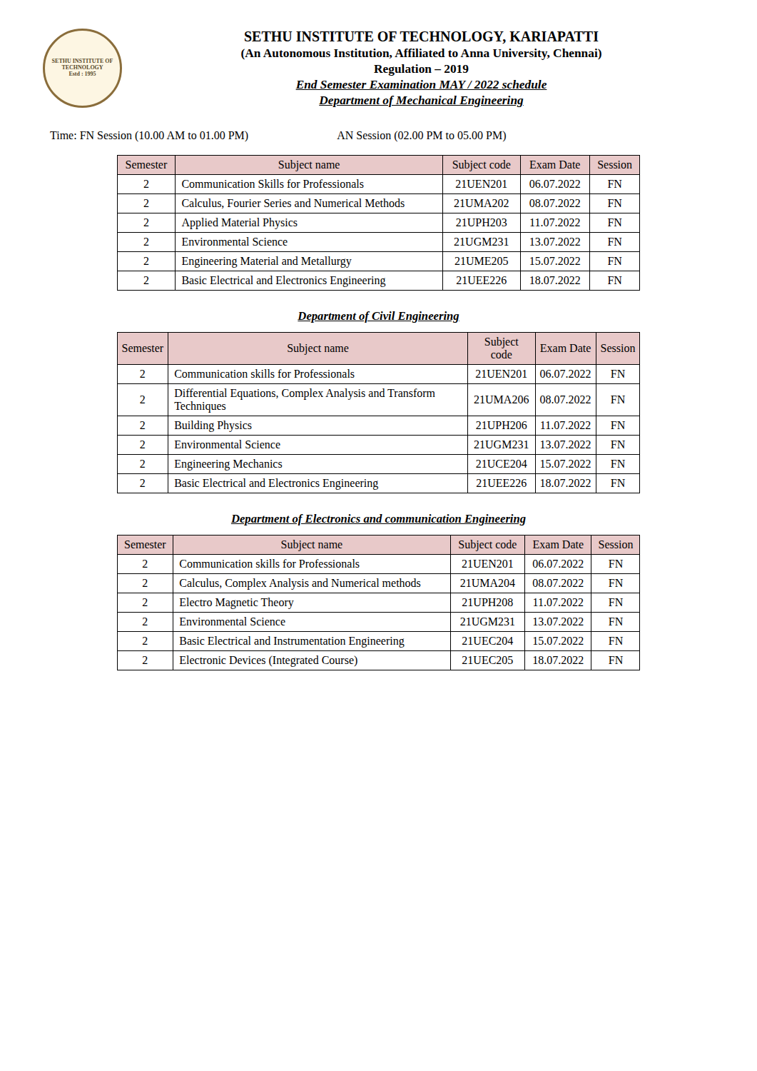SETHU INSTITUTE OF TECHNOLOGY
Estd : 1995
SETHU INSTITUTE OF TECHNOLOGY, KARIAPATTI
(An Autonomous Institution, Affiliated to Anna University, Chennai)
Regulation – 2019
End Semester Examination MAY / 2022 schedule
Department of Mechanical Engineering
Time: FN Session (10.00 AM to 01.00 PM) AN Session (02.00 PM to 05.00 PM)
| Semester | Subject name | Subject code | Exam Date | Session |
| --- | --- | --- | --- | --- |
| 2 | Communication Skills for Professionals | 21UEN201 | 06.07.2022 | FN |
| 2 | Calculus, Fourier Series and Numerical Methods | 21UMA202 | 08.07.2022 | FN |
| 2 | Applied Material Physics | 21UPH203 | 11.07.2022 | FN |
| 2 | Environmental Science | 21UGM231 | 13.07.2022 | FN |
| 2 | Engineering Material and Metallurgy | 21UME205 | 15.07.2022 | FN |
| 2 | Basic Electrical and Electronics Engineering | 21UEE226 | 18.07.2022 | FN |
Department of Civil Engineering
| Semester | Subject name | Subject code | Exam Date | Session |
| --- | --- | --- | --- | --- |
| 2 | Communication skills for Professionals | 21UEN201 | 06.07.2022 | FN |
| 2 | Differential Equations, Complex Analysis and Transform Techniques | 21UMA206 | 08.07.2022 | FN |
| 2 | Building Physics | 21UPH206 | 11.07.2022 | FN |
| 2 | Environmental Science | 21UGM231 | 13.07.2022 | FN |
| 2 | Engineering Mechanics | 21UCE204 | 15.07.2022 | FN |
| 2 | Basic Electrical and Electronics Engineering | 21UEE226 | 18.07.2022 | FN |
Department of Electronics and communication Engineering
| Semester | Subject name | Subject code | Exam Date | Session |
| --- | --- | --- | --- | --- |
| 2 | Communication skills for Professionals | 21UEN201 | 06.07.2022 | FN |
| 2 | Calculus, Complex Analysis and Numerical methods | 21UMA204 | 08.07.2022 | FN |
| 2 | Electro Magnetic Theory | 21UPH208 | 11.07.2022 | FN |
| 2 | Environmental Science | 21UGM231 | 13.07.2022 | FN |
| 2 | Basic Electrical and Instrumentation Engineering | 21UEC204 | 15.07.2022 | FN |
| 2 | Electronic Devices (Integrated Course) | 21UEC205 | 18.07.2022 | FN |